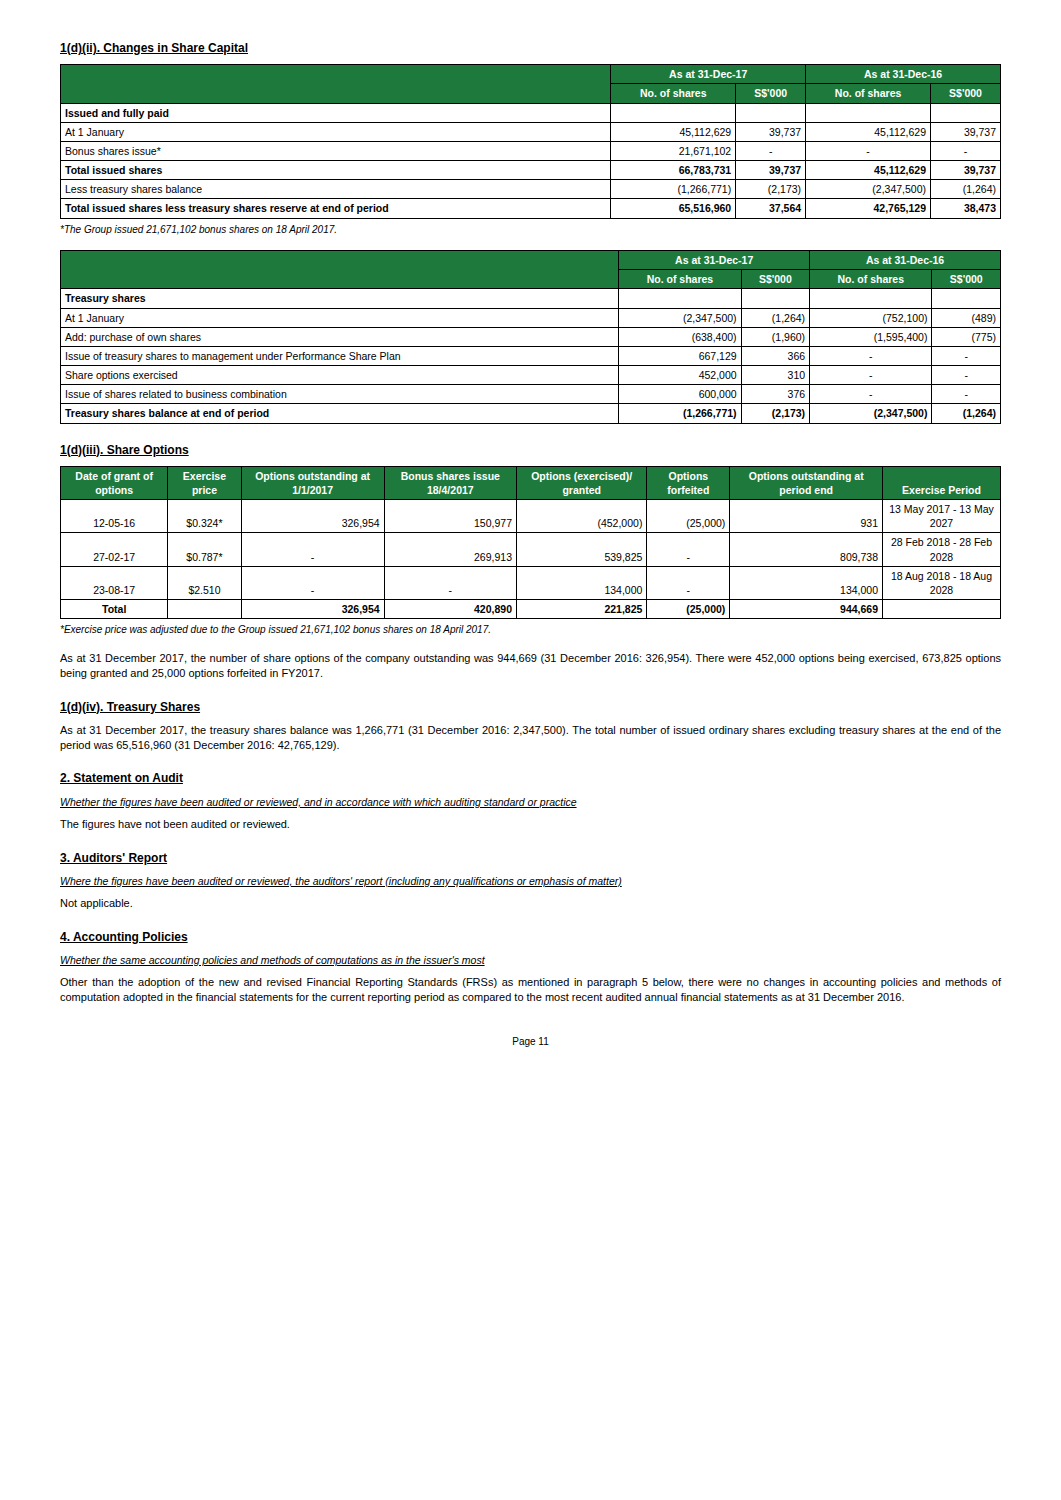1(d)(ii). Changes in Share Capital
| | As at 31-Dec-17 | As at 31-Dec-16 |
| No. of shares | S$'000 | No. of shares | S$'000 |
| Issued and fully paid | | | | |
| At 1 January | 45,112,629 | 39,737 | 45,112,629 | 39,737 |
| Bonus shares issue* | 21,671,102 | - | - | - |
| Total issued shares | 66,783,731 | 39,737 | 45,112,629 | 39,737 |
| Less treasury shares balance | (1,266,771) | (2,173) | (2,347,500) | (1,264) |
| Total issued shares less treasury shares reserve at end of period | 65,516,960 | 37,564 | 42,765,129 | 38,473 |
*The Group issued 21,671,102 bonus shares on 18 April 2017.
| | As at 31-Dec-17 | As at 31-Dec-16 |
| No. of shares | S$'000 | No. of shares | S$'000 |
| Treasury shares | | | | |
| At 1 January | (2,347,500) | (1,264) | (752,100) | (489) |
| Add: purchase of own shares | (638,400) | (1,960) | (1,595,400) | (775) |
| Issue of treasury shares to management under Performance Share Plan | 667,129 | 366 | - | - |
| Share options exercised | 452,000 | 310 | - | - |
| Issue of shares related to business combination | 600,000 | 376 | - | - |
| Treasury shares balance at end of period | (1,266,771) | (2,173) | (2,347,500) | (1,264) |
1(d)(iii). Share Options
| Date of grant of options | Exercise price | Options outstanding at 1/1/2017 | Bonus shares issue 18/4/2017 | Options (exercised)/ granted | Options forfeited | Options outstanding at period end | Exercise Period |
| --- | --- | --- | --- | --- | --- | --- | --- |
| 12-05-16 | $0.324* | 326,954 | 150,977 | (452,000) | (25,000) | 931 | 13 May 2017 - 13 May 2027 |
| 27-02-17 | $0.787* | - | 269,913 | 539,825 | - | 809,738 | 28 Feb 2018 - 28 Feb 2028 |
| 23-08-17 | $2.510 | - | - | 134,000 | - | 134,000 | 18 Aug 2018 - 18 Aug 2028 |
| Total | | 326,954 | 420,890 | 221,825 | (25,000) | 944,669 | |
*Exercise price was adjusted due to the Group issued 21,671,102 bonus shares on 18 April 2017.
As at 31 December 2017, the number of share options of the company outstanding was 944,669 (31 December 2016: 326,954). There were 452,000 options being exercised, 673,825 options being granted and 25,000 options forfeited in FY2017.
1(d)(iv). Treasury Shares
As at 31 December 2017, the treasury shares balance was 1,266,771 (31 December 2016: 2,347,500). The total number of issued ordinary shares excluding treasury shares at the end of the period was 65,516,960 (31 December 2016: 42,765,129).
2. Statement on Audit
Whether the figures have been audited or reviewed, and in accordance with which auditing standard or practice
The figures have not been audited or reviewed.
3. Auditors' Report
Where the figures have been audited or reviewed, the auditors' report (including any qualifications or emphasis of matter)
Not applicable.
4. Accounting Policies
Whether the same accounting policies and methods of computations as in the issuer's most
Other than the adoption of the new and revised Financial Reporting Standards (FRSs) as mentioned in paragraph 5 below, there were no changes in accounting policies and methods of computation adopted in the financial statements for the current reporting period as compared to the most recent audited annual financial statements as at 31 December 2016.
Page 11